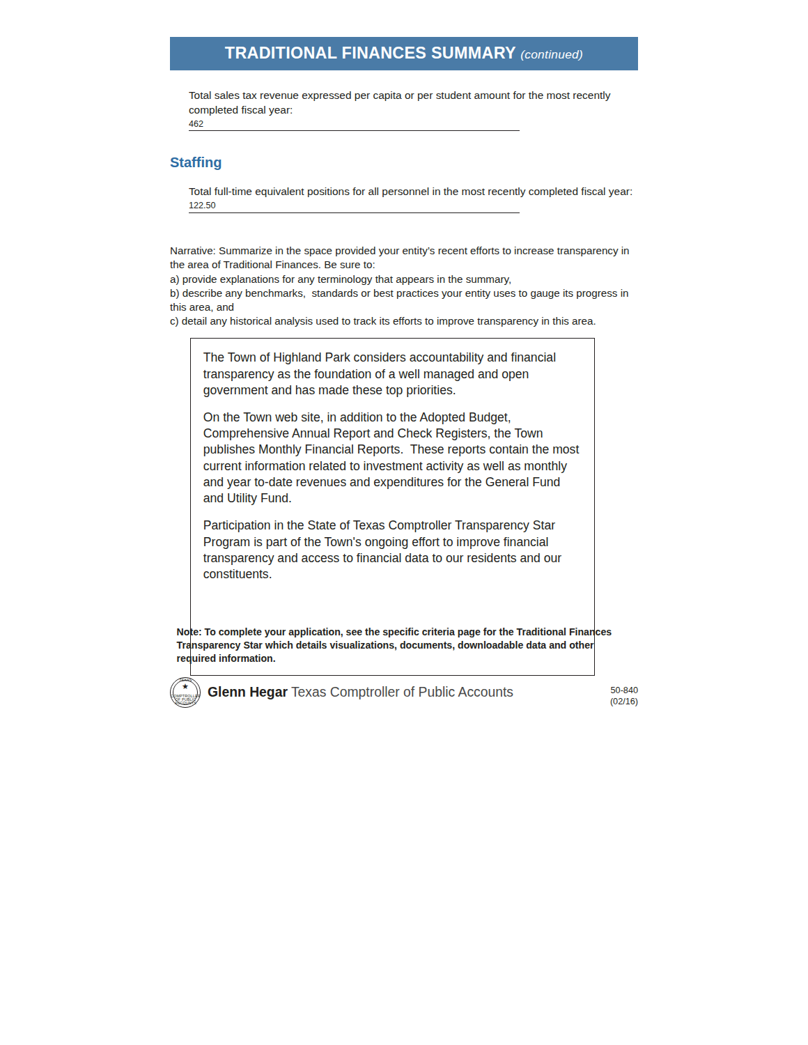TRADITIONAL FINANCES SUMMARY (continued)
Total sales tax revenue expressed per capita or per student amount for the most recently completed fiscal year:
462
Staffing
Total full-time equivalent positions for all personnel in the most recently completed fiscal year:
122.50
Narrative: Summarize in the space provided your entity’s recent efforts to increase transparency in the area of Traditional Finances. Be sure to:
a) provide explanations for any terminology that appears in the summary,
b) describe any benchmarks, standards or best practices your entity uses to gauge its progress in this area, and
c) detail any historical analysis used to track its efforts to improve transparency in this area.
The Town of Highland Park considers accountability and financial transparency as the foundation of a well managed and open government and has made these top priorities.
On the Town web site, in addition to the Adopted Budget, Comprehensive Annual Report and Check Registers, the Town publishes Monthly Financial Reports. These reports contain the most current information related to investment activity as well as monthly and year to-date revenues and expenditures for the General Fund and Utility Fund.
Participation in the State of Texas Comptroller Transparency Star Program is part of the Town's ongoing effort to improve financial transparency and access to financial data to our residents and our constituents.
Note: To complete your application, see the specific criteria page for the Traditional Finances Transparency Star which details visualizations, documents, downloadable data and other required information.
TEXAS
★
COMPTROLLER
OF PUBLIC
ACCOUNTS
Glenn Hegar Texas Comptroller of Public Accounts
50-840
(02/16)